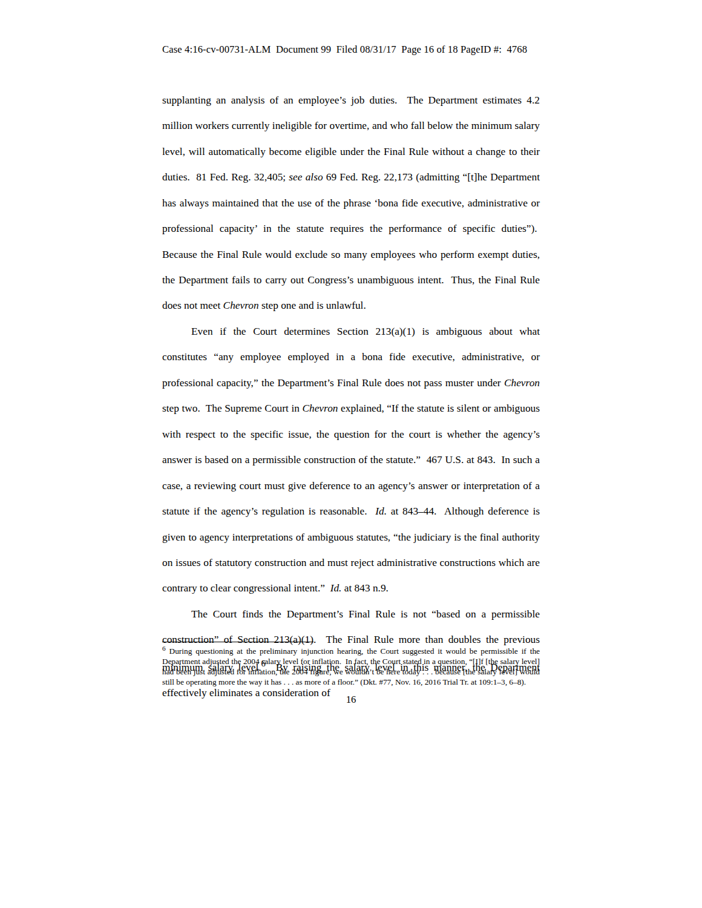Case 4:16-cv-00731-ALM Document 99 Filed 08/31/17 Page 16 of 18 PageID #: 4768
supplanting an analysis of an employee’s job duties. The Department estimates 4.2 million workers currently ineligible for overtime, and who fall below the minimum salary level, will automatically become eligible under the Final Rule without a change to their duties. 81 Fed. Reg. 32,405; see also 69 Fed. Reg. 22,173 (admitting “[t]he Department has always maintained that the use of the phrase ‘bona fide executive, administrative or professional capacity’ in the statute requires the performance of specific duties”). Because the Final Rule would exclude so many employees who perform exempt duties, the Department fails to carry out Congress’s unambiguous intent. Thus, the Final Rule does not meet Chevron step one and is unlawful.
Even if the Court determines Section 213(a)(1) is ambiguous about what constitutes “any employee employed in a bona fide executive, administrative, or professional capacity,” the Department’s Final Rule does not pass muster under Chevron step two. The Supreme Court in Chevron explained, “If the statute is silent or ambiguous with respect to the specific issue, the question for the court is whether the agency’s answer is based on a permissible construction of the statute.” 467 U.S. at 843. In such a case, a reviewing court must give deference to an agency’s answer or interpretation of a statute if the agency’s regulation is reasonable. Id. at 843–44. Although deference is given to agency interpretations of ambiguous statutes, “the judiciary is the final authority on issues of statutory construction and must reject administrative constructions which are contrary to clear congressional intent.” Id. at 843 n.9.
The Court finds the Department’s Final Rule is not “based on a permissible construction” of Section 213(a)(1). The Final Rule more than doubles the previous minimum salary level.6 By raising the salary level in this manner, the Department effectively eliminates a consideration of
6 During questioning at the preliminary injunction hearing, the Court suggested it would be permissible if the Department adjusted the 2004 salary level for inflation. In fact, the Court stated in a question, “[I]f [the salary level] had been just adjusted for inflation, the 2004 figure, we wouldn’t be here today . . . because [the salary level] would still be operating more the way it has . . . as more of a floor.” (Dkt. #77, Nov. 16, 2016 Trial Tr. at 109:1–3, 6–8).
16